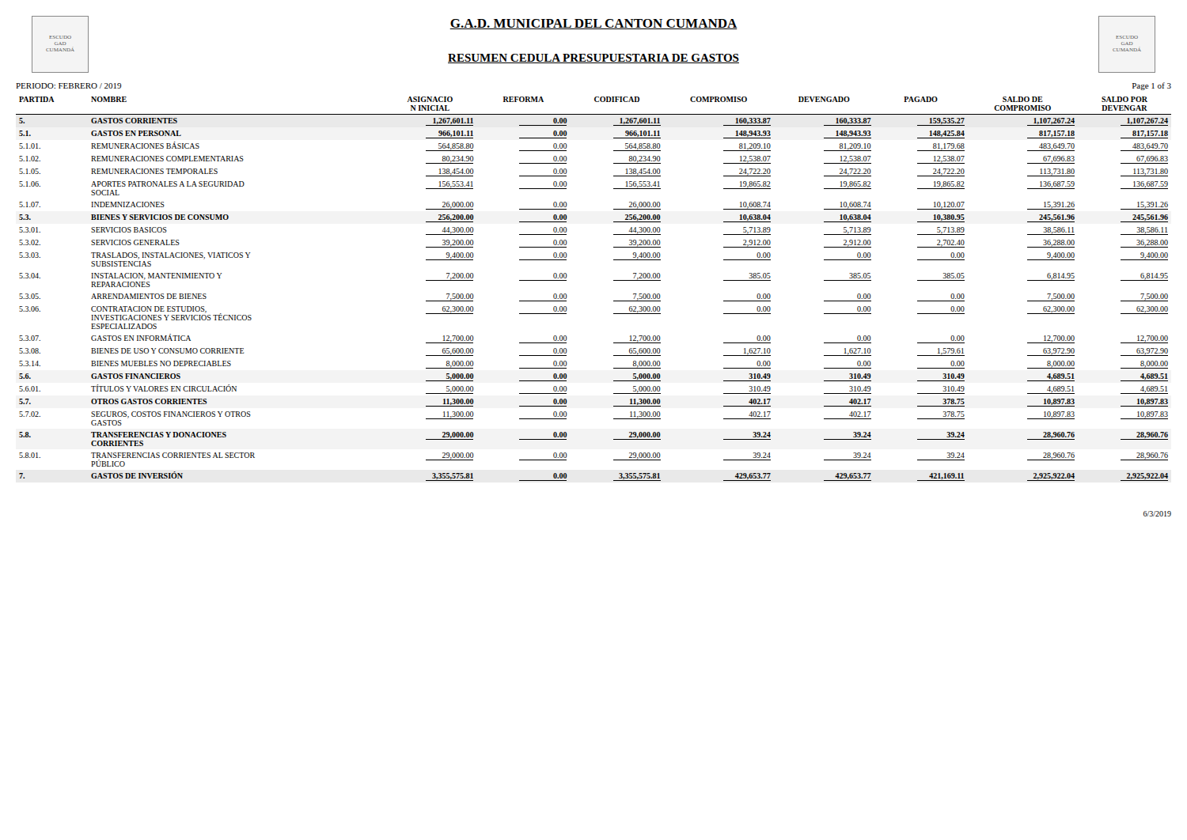ESCUDO
GAD
CUMANDÁ
ESCUDO
GAD
CUMANDÁ
G.A.D. MUNICIPAL DEL CANTON CUMANDA
RESUMEN CEDULA PRESUPUESTARIA DE GASTOS
PERIODO: FEBRERO / 2019
Page 1 of 3
| PARTIDA | NOMBRE | ASIGNACIO N INICIAL | REFORMA | CODIFICAD | COMPROMISO | DEVENGADO | PAGADO | SALDO DE COMPROMISO | SALDO POR DEVENGAR |
| --- | --- | --- | --- | --- | --- | --- | --- | --- | --- |
| 5. | GASTOS CORRIENTES | 1,267,601.11 | 0.00 | 1,267,601.11 | 160,333.87 | 160,333.87 | 159,535.27 | 1,107,267.24 | 1,107,267.24 |
| 5.1. | GASTOS EN PERSONAL | 966,101.11 | 0.00 | 966,101.11 | 148,943.93 | 148,943.93 | 148,425.84 | 817,157.18 | 817,157.18 |
| 5.1.01. | REMUNERACIONES BÁSICAS | 564,858.80 | 0.00 | 564,858.80 | 81,209.10 | 81,209.10 | 81,179.68 | 483,649.70 | 483,649.70 |
| 5.1.02. | REMUNERACIONES COMPLEMENTARIAS | 80,234.90 | 0.00 | 80,234.90 | 12,538.07 | 12,538.07 | 12,538.07 | 67,696.83 | 67,696.83 |
| 5.1.05. | REMUNERACIONES TEMPORALES | 138,454.00 | 0.00 | 138,454.00 | 24,722.20 | 24,722.20 | 24,722.20 | 113,731.80 | 113,731.80 |
| 5.1.06. | APORTES PATRONALES A LA SEGURIDAD SOCIAL | 156,553.41 | 0.00 | 156,553.41 | 19,865.82 | 19,865.82 | 19,865.82 | 136,687.59 | 136,687.59 |
| 5.1.07. | INDEMNIZACIONES | 26,000.00 | 0.00 | 26,000.00 | 10,608.74 | 10,608.74 | 10,120.07 | 15,391.26 | 15,391.26 |
| 5.3. | BIENES Y SERVICIOS DE CONSUMO | 256,200.00 | 0.00 | 256,200.00 | 10,638.04 | 10,638.04 | 10,380.95 | 245,561.96 | 245,561.96 |
| 5.3.01. | SERVICIOS BASICOS | 44,300.00 | 0.00 | 44,300.00 | 5,713.89 | 5,713.89 | 5,713.89 | 38,586.11 | 38,586.11 |
| 5.3.02. | SERVICIOS GENERALES | 39,200.00 | 0.00 | 39,200.00 | 2,912.00 | 2,912.00 | 2,702.40 | 36,288.00 | 36,288.00 |
| 5.3.03. | TRASLADOS, INSTALACIONES, VIATICOS Y SUBSISTENCIAS | 9,400.00 | 0.00 | 9,400.00 | 0.00 | 0.00 | 0.00 | 9,400.00 | 9,400.00 |
| 5.3.04. | INSTALACION, MANTENIMIENTO Y REPARACIONES | 7,200.00 | 0.00 | 7,200.00 | 385.05 | 385.05 | 385.05 | 6,814.95 | 6,814.95 |
| 5.3.05. | ARRENDAMIENTOS DE BIENES | 7,500.00 | 0.00 | 7,500.00 | 0.00 | 0.00 | 0.00 | 7,500.00 | 7,500.00 |
| 5.3.06. | CONTRATACION DE ESTUDIOS, INVESTIGACIONES Y SERVICIOS TÉCNICOS ESPECIALIZADOS | 62,300.00 | 0.00 | 62,300.00 | 0.00 | 0.00 | 0.00 | 62,300.00 | 62,300.00 |
| 5.3.07. | GASTOS EN INFORMÁTICA | 12,700.00 | 0.00 | 12,700.00 | 0.00 | 0.00 | 0.00 | 12,700.00 | 12,700.00 |
| 5.3.08. | BIENES DE USO Y CONSUMO CORRIENTE | 65,600.00 | 0.00 | 65,600.00 | 1,627.10 | 1,627.10 | 1,579.61 | 63,972.90 | 63,972.90 |
| 5.3.14. | BIENES MUEBLES NO DEPRECIABLES | 8,000.00 | 0.00 | 8,000.00 | 0.00 | 0.00 | 0.00 | 8,000.00 | 8,000.00 |
| 5.6. | GASTOS FINANCIEROS | 5,000.00 | 0.00 | 5,000.00 | 310.49 | 310.49 | 310.49 | 4,689.51 | 4,689.51 |
| 5.6.01. | TÍTULOS Y VALORES EN CIRCULACIÓN | 5,000.00 | 0.00 | 5,000.00 | 310.49 | 310.49 | 310.49 | 4,689.51 | 4,689.51 |
| 5.7. | OTROS GASTOS CORRIENTES | 11,300.00 | 0.00 | 11,300.00 | 402.17 | 402.17 | 378.75 | 10,897.83 | 10,897.83 |
| 5.7.02. | SEGUROS, COSTOS FINANCIEROS Y OTROS GASTOS | 11,300.00 | 0.00 | 11,300.00 | 402.17 | 402.17 | 378.75 | 10,897.83 | 10,897.83 |
| 5.8. | TRANSFERENCIAS Y DONACIONES CORRIENTES | 29,000.00 | 0.00 | 29,000.00 | 39.24 | 39.24 | 39.24 | 28,960.76 | 28,960.76 |
| 5.8.01. | TRANSFERENCIAS CORRIENTES AL SECTOR PÚBLICO | 29,000.00 | 0.00 | 29,000.00 | 39.24 | 39.24 | 39.24 | 28,960.76 | 28,960.76 |
| 7. | GASTOS DE INVERSIÓN | 3,355,575.81 | 0.00 | 3,355,575.81 | 429,653.77 | 429,653.77 | 421,169.11 | 2,925,922.04 | 2,925,922.04 |
6/3/2019